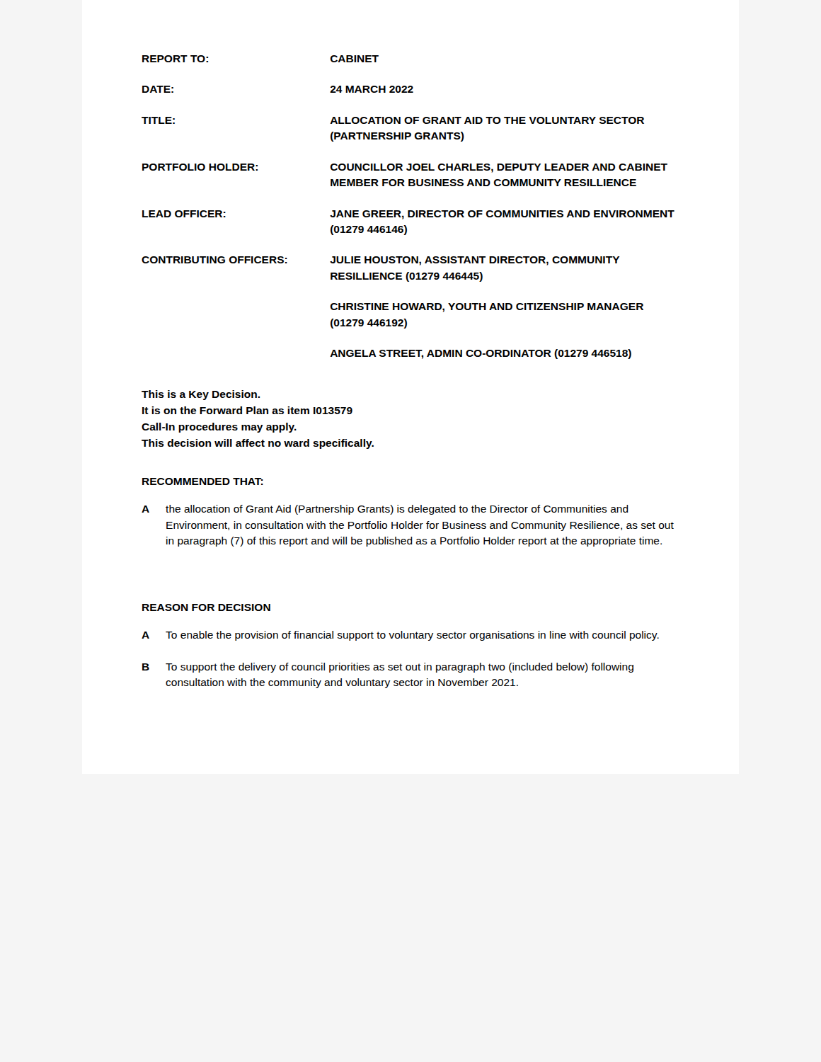Report to:
Cabinet
Date:
24 March 2022
Title:
Allocation of Grant Aid to the Voluntary Sector (Partnership Grants)
Portfolio Holder:
Councillor Joel Charles, Deputy Leader and Cabinet Member for Business and Community Resillience
Lead Officer:
Jane Greer, Director of Communities and Environment (01279 446146)
Contributing Officers:
Julie Houston, Assistant Director, Community Resillience (01279 446445)
Christine Howard, Youth and Citizenship Manager (01279 446192)
Angela Street, Admin Co-ordinator (01279 446518)
This is a Key Decision.
It is on the Forward Plan as item I013579
Call-In procedures may apply.
This decision will affect no ward specifically.
Recommended that:
A
the allocation of Grant Aid (Partnership Grants) is delegated to the Director of Communities and Environment, in consultation with the Portfolio Holder for Business and Community Resilience, as set out in paragraph (7) of this report and will be published as a Portfolio Holder report at the appropriate time.
Reason for Decision
A
To enable the provision of financial support to voluntary sector organisations in line with council policy.
B
To support the delivery of council priorities as set out in paragraph two (included below) following consultation with the community and voluntary sector in November 2021.